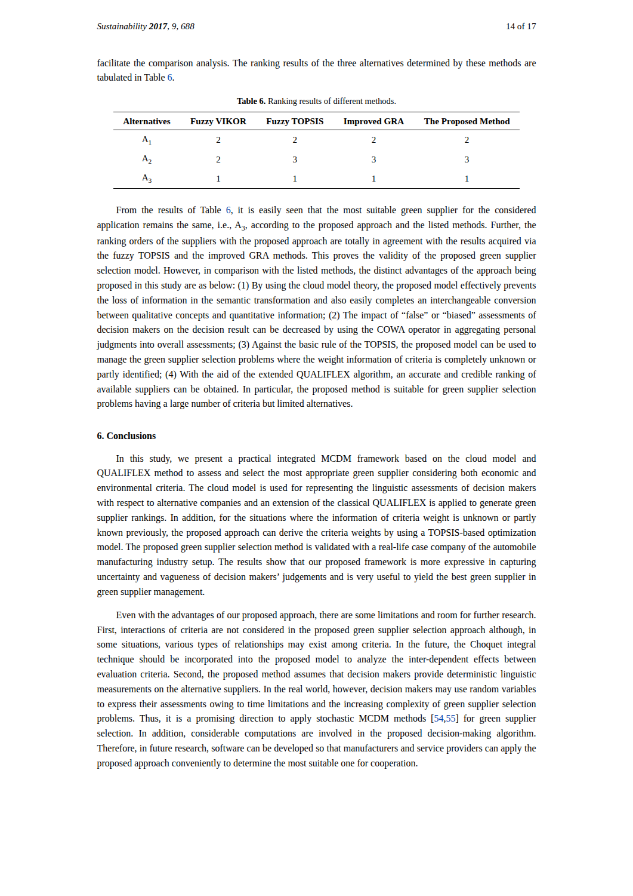Sustainability 2017, 9, 688 14 of 17
facilitate the comparison analysis. The ranking results of the three alternatives determined by these methods are tabulated in Table 6.
Table 6. Ranking results of different methods.
| Alternatives | Fuzzy VIKOR | Fuzzy TOPSIS | Improved GRA | The Proposed Method |
| --- | --- | --- | --- | --- |
| A 1 | 2 | 2 | 2 | 2 |
| A 2 | 2 | 3 | 3 | 3 |
| A 3 | 1 | 1 | 1 | 1 |
From the results of Table 6, it is easily seen that the most suitable green supplier for the considered application remains the same, i.e., A3, according to the proposed approach and the listed methods. Further, the ranking orders of the suppliers with the proposed approach are totally in agreement with the results acquired via the fuzzy TOPSIS and the improved GRA methods. This proves the validity of the proposed green supplier selection model. However, in comparison with the listed methods, the distinct advantages of the approach being proposed in this study are as below: (1) By using the cloud model theory, the proposed model effectively prevents the loss of information in the semantic transformation and also easily completes an interchangeable conversion between qualitative concepts and quantitative information; (2) The impact of “false” or “biased” assessments of decision makers on the decision result can be decreased by using the COWA operator in aggregating personal judgments into overall assessments; (3) Against the basic rule of the TOPSIS, the proposed model can be used to manage the green supplier selection problems where the weight information of criteria is completely unknown or partly identified; (4) With the aid of the extended QUALIFLEX algorithm, an accurate and credible ranking of available suppliers can be obtained. In particular, the proposed method is suitable for green supplier selection problems having a large number of criteria but limited alternatives.
6. Conclusions
In this study, we present a practical integrated MCDM framework based on the cloud model and QUALIFLEX method to assess and select the most appropriate green supplier considering both economic and environmental criteria. The cloud model is used for representing the linguistic assessments of decision makers with respect to alternative companies and an extension of the classical QUALIFLEX is applied to generate green supplier rankings. In addition, for the situations where the information of criteria weight is unknown or partly known previously, the proposed approach can derive the criteria weights by using a TOPSIS-based optimization model. The proposed green supplier selection method is validated with a real-life case company of the automobile manufacturing industry setup. The results show that our proposed framework is more expressive in capturing uncertainty and vagueness of decision makers’ judgements and is very useful to yield the best green supplier in green supplier management.
Even with the advantages of our proposed approach, there are some limitations and room for further research. First, interactions of criteria are not considered in the proposed green supplier selection approach although, in some situations, various types of relationships may exist among criteria. In the future, the Choquet integral technique should be incorporated into the proposed model to analyze the inter-dependent effects between evaluation criteria. Second, the proposed method assumes that decision makers provide deterministic linguistic measurements on the alternative suppliers. In the real world, however, decision makers may use random variables to express their assessments owing to time limitations and the increasing complexity of green supplier selection problems. Thus, it is a promising direction to apply stochastic MCDM methods [54,55] for green supplier selection. In addition, considerable computations are involved in the proposed decision-making algorithm. Therefore, in future research, software can be developed so that manufacturers and service providers can apply the proposed approach conveniently to determine the most suitable one for cooperation.